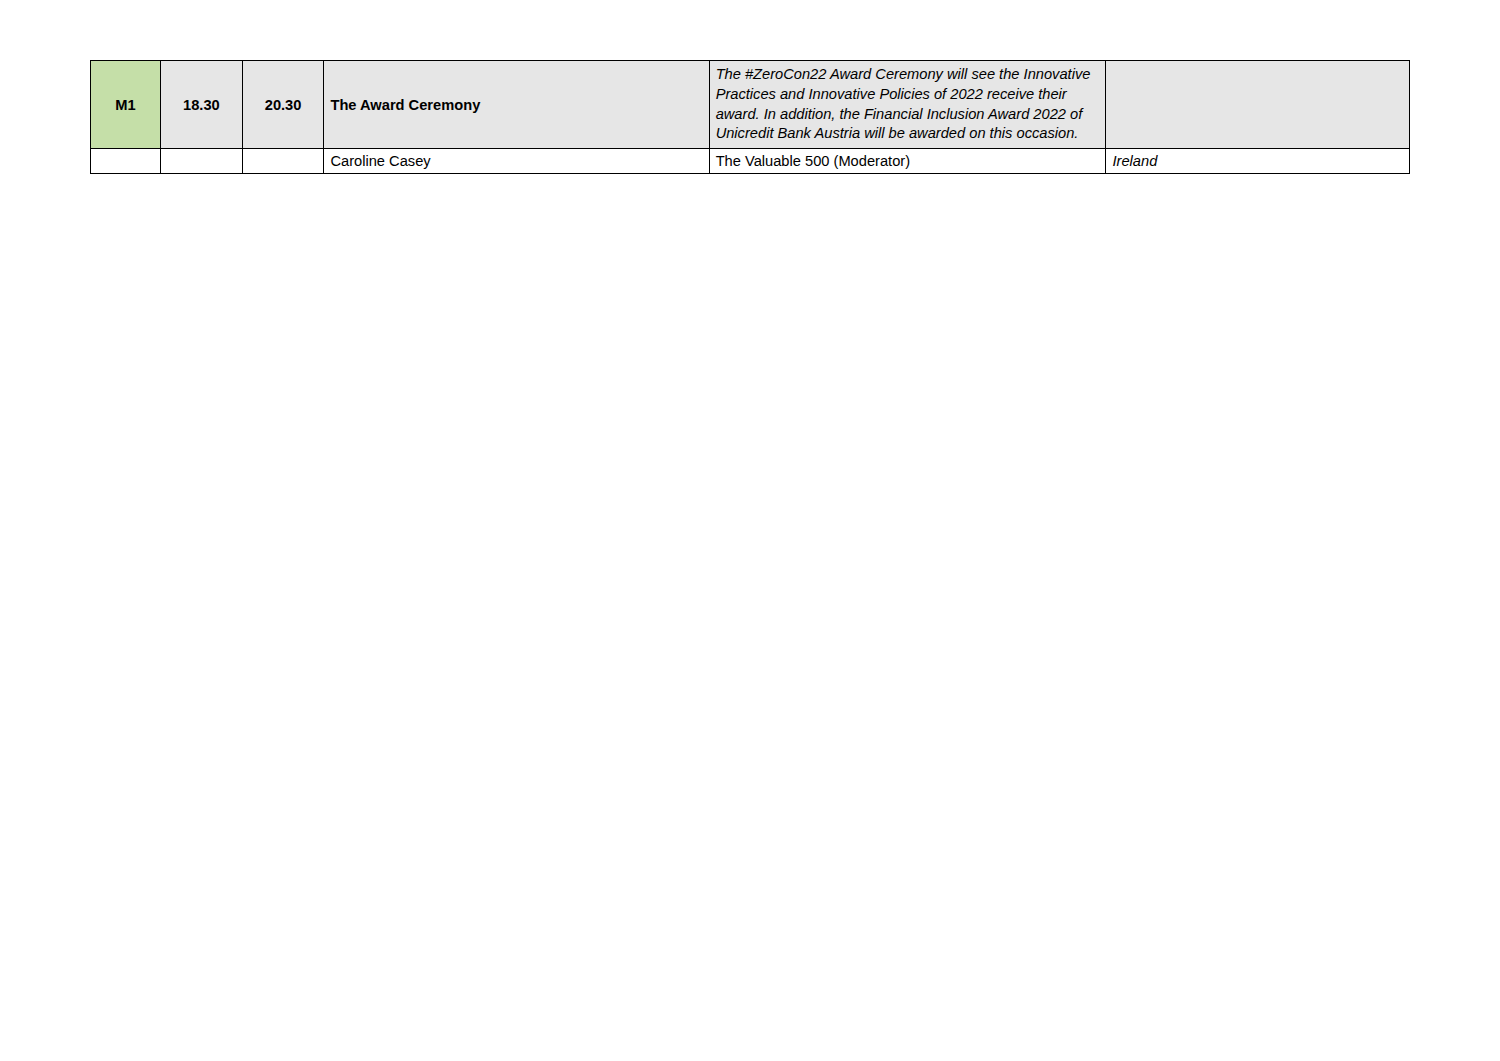| M1 | 18.30 | 20.30 | The Award Ceremony | The #ZeroCon22 Award Ceremony will see the Innovative Practices and Innovative Policies of 2022 receive their award. In addition, the Financial Inclusion Award 2022 of Unicredit Bank Austria will be awarded on this occasion. | |
| | | | Caroline Casey | The Valuable 500 (Moderator) | Ireland |